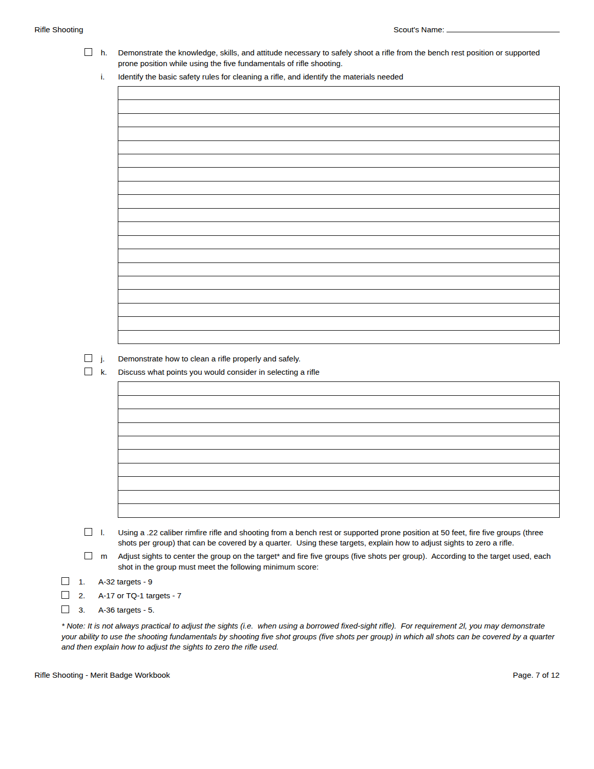Rifle Shooting
Scout's Name:
h.
Demonstrate the knowledge, skills, and attitude necessary to safely shoot a rifle from the bench rest position or supported prone position while using the five fundamentals of rifle shooting.
i.
Identify the basic safety rules for cleaning a rifle, and identify the materials needed
j.
Demonstrate how to clean a rifle properly and safely.
k.
Discuss what points you would consider in selecting a rifle
l.
Using a .22 caliber rimfire rifle and shooting from a bench rest or supported prone position at 50 feet, fire five groups (three shots per group) that can be covered by a quarter. Using these targets, explain how to adjust sights to zero a rifle.
m
Adjust sights to center the group on the target* and fire five groups (five shots per group). According to the target used, each shot in the group must meet the following minimum score:
1.
A-32 targets - 9
2.
A-17 or TQ-1 targets - 7
3.
A-36 targets - 5.
* Note: It is not always practical to adjust the sights (i.e. when using a borrowed fixed-sight rifle). For requirement 2l, you may demonstrate your ability to use the shooting fundamentals by shooting five shot groups (five shots per group) in which all shots can be covered by a quarter and then explain how to adjust the sights to zero the rifle used.
Rifle Shooting - Merit Badge Workbook
Page. 7 of 12